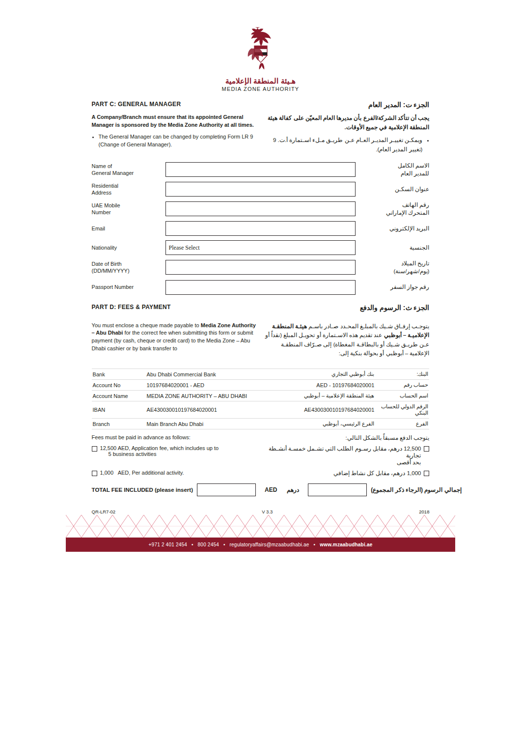هـيئة المنطقة الإعلامية
MEDIA ZONE AUTHORITY
PART C: GENERAL MANAGER
الجزء ت: المدير العام
A Company/Branch must ensure that its appointed General Manager is sponsored by the Media Zone Authority at all times.
The General Manager can be changed by completing Form LR 9 (Change of General Manager).
يجب أن تتأكد الشركة/الفرع بأن مديرها العام المعيّن على كفالة هيئة المنطقة الإعلامية في جميع الأوقات.
ويمكـن تغييـر المديـر العـام عـن طريـق مـلء اسـتمارة أ.ت. 9 (تغيير المدير العام).
Name of
General Manager
الاسم الكامل
للمدير العام
Residential
Address
عنوان السكـن
UAE Mobile
Number
رقم الهاتف
المتحرك الإماراتي
Email
البريد الإلكتروني
Nationality
Please Select
الجنسية
Date of Birth
(DD/MM/YYYY)
تاريخ الميلاد
(يوم/شهر/سنة)
Passport Number
رقم جواز السفر
PART D: FEES & PAYMENT
الجزء ث: الرسوم والدفع
You must enclose a cheque made payable to Media Zone Authority – Abu Dhabi for the correct fee when submitting this form or submit payment (by cash, cheque or credit card) to the Media Zone – Abu Dhabi cashier or by bank transfer to
يتوجـب إرفـاق شـيك بالمبلـغ المحـدد صـادر باسـم هيئـة المنطقـة الإعلاميـة – أبوظبي عند تقديم هذه الاسـتمارة أو تحويـل المبلغ (نقداً أو عـن طريـق شـيك أو بالبطاقـة المغطاة) إلى صـرّاف المنطقـة الإعلامية – أبوظبي أو بحوالة بنكية إلى:
| Bank | Abu Dhabi Commercial Bank | بنك أبوظبي التجاري | البنك: |
| Account No | 10197684020001 - AED | 10197684020001 - AED | حساب رقم |
| Account Name | MEDIA ZONE AUTHORITY – ABU DHABI | هيئة المنطقة الإعلامية – أبوظبي | اسم الحساب |
| IBAN | AE430030010197684020001 | AE430030010197684020001 | الرقم الدولي للحساب البنكي |
| Branch | Main Branch Abu Dhabi | الفرع الرئيسي، أبوظبي | الفرع |
Fees must be paid in advance as follows:
يتوجب الدفع مسبقاً بالشكل التالي:
12,500 AED, Application fee, which includes up to
5 business activities
12,500 درهم، مقابل رسـوم الطلب التي تشـمل خمسـة أنشـطة تجارية
بحد أقصى
1,000 AED, Per additional activity.
1,000 درهم، مقابل كل نشاط إضافي
TOTAL FEE INCLUDED (please insert) AED
درهم إجمالي الرسوم (الرجاء ذكر المجموع)
QR-LR7-02
V 3.3
2018
+971 2 401 2454 • 800 2454 • regulatoryaffairs@mzaabudhabi.ae • www.mzaabudhabi.ae